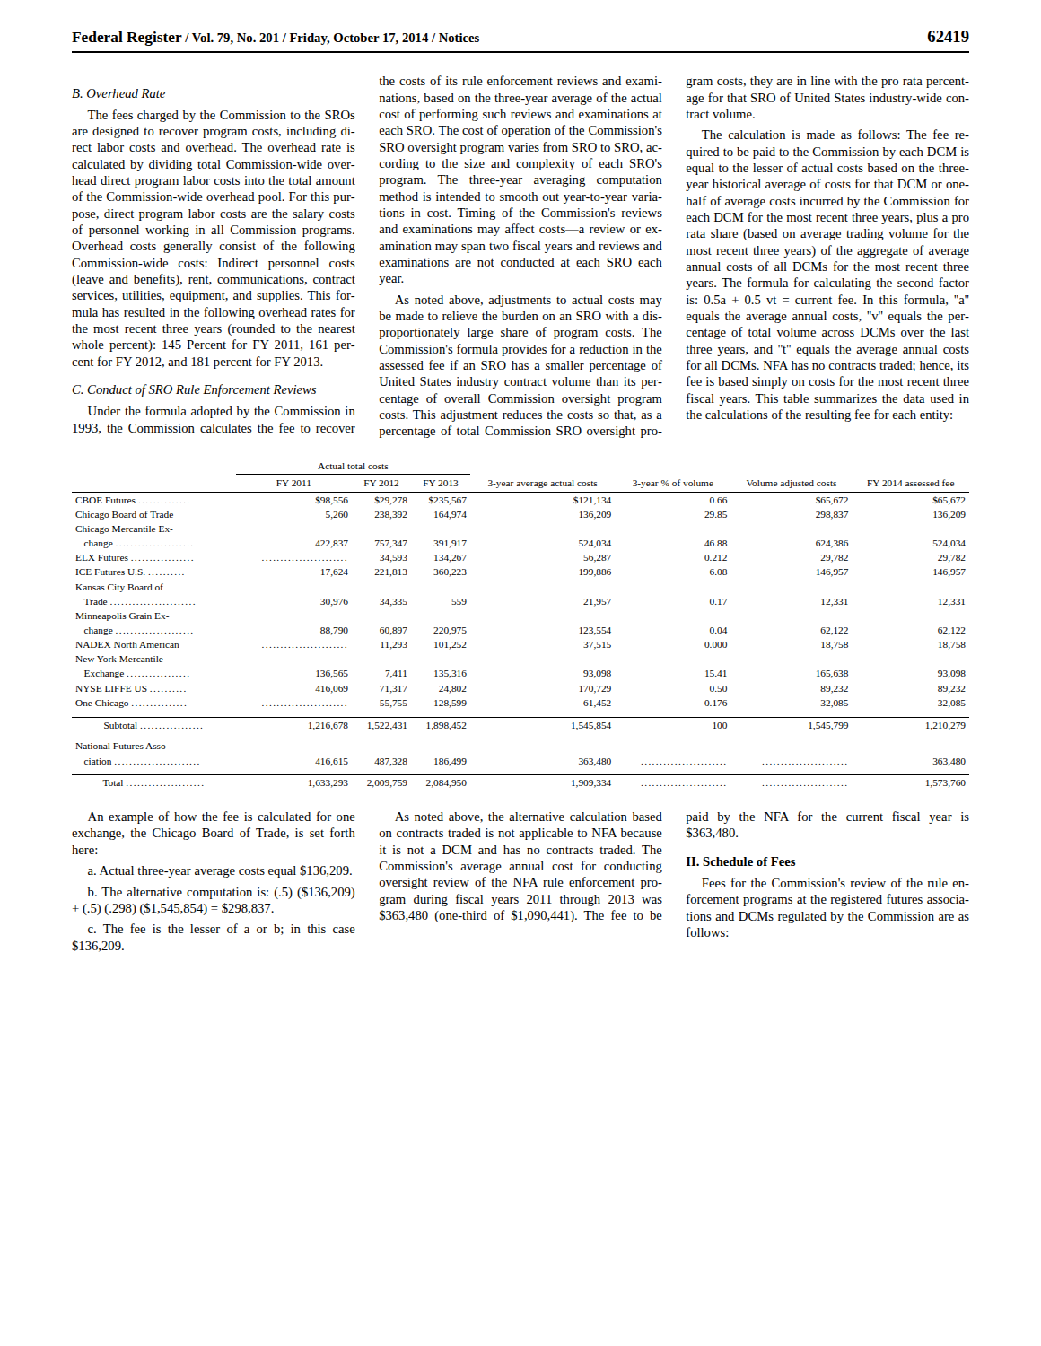Federal Register / Vol. 79, No. 201 / Friday, October 17, 2014 / Notices
62419
B. Overhead Rate
The fees charged by the Commission to the SROs are designed to recover program costs, including direct labor costs and overhead. The overhead rate is calculated by dividing total Commission-wide overhead direct program labor costs into the total amount of the Commission-wide overhead pool. For this purpose, direct program labor costs are the salary costs of personnel working in all Commission programs. Overhead costs generally consist of the following Commission-wide costs: Indirect personnel costs (leave and benefits), rent, communications, contract services, utilities, equipment, and supplies. This formula has resulted in the following overhead rates for the most recent three years (rounded to the nearest whole percent): 145 Percent for FY 2011, 161 percent for FY 2012, and 181 percent for FY 2013.
C. Conduct of SRO Rule Enforcement Reviews
Under the formula adopted by the Commission in 1993, the Commission calculates the fee to recover the costs of its rule enforcement reviews and examinations, based on the three-year average of the actual cost of performing such reviews and examinations at each SRO. The cost of operation of the Commission's SRO oversight program varies from SRO to SRO, according to the size and complexity of each SRO's program. The three-year averaging computation method is intended to smooth out year-to-year variations in cost. Timing of the Commission's reviews and examinations may affect costs—a review or examination may span two fiscal years and reviews and examinations are not conducted at each SRO each year.
As noted above, adjustments to actual costs may be made to relieve the burden on an SRO with a disproportionately large share of program costs. The Commission's formula provides for a reduction in the assessed fee if an SRO has a smaller percentage of United States industry contract volume than its percentage of overall Commission oversight program costs. This adjustment reduces the costs so that, as a percentage of total Commission SRO oversight program costs, they are in line with the pro rata percentage for that SRO of United States industry-wide contract volume.
The calculation is made as follows: The fee required to be paid to the Commission by each DCM is equal to the lesser of actual costs based on the three-year historical average of costs for that DCM or one-half of average costs incurred by the Commission for each DCM for the most recent three years, plus a pro rata share (based on average trading volume for the most recent three years) of the aggregate of average annual costs of all DCMs for the most recent three years. The formula for calculating the second factor is: 0.5a + 0.5 vt = current fee. In this formula, ''a'' equals the average annual costs, ''v'' equals the percentage of total volume across DCMs over the last three years, and ''t'' equals the average annual costs for all DCMs. NFA has no contracts traded; hence, its fee is based simply on costs for the most recent three fiscal years. This table summarizes the data used in the calculations of the resulting fee for each entity:
| | Actual total costs | 3-year average actual costs | 3-year % of volume | Volume adjusted costs | FY 2014 assessed fee |
| --- | --- | --- | --- | --- | --- |
| FY 2011 | FY 2012 | FY 2013 |
| CBOE Futures .............. | $98,556 | $29,278 | $235,567 | $121,134 | 0.66 | $65,672 | $65,672 |
| Chicago Board of Trade | 5,260 | 238,392 | 164,974 | 136,209 | 29.85 | 298,837 | 136,209 |
| Chicago Mercantile Ex- | | | | | | | |
| change ..................... | 422,837 | 757,347 | 391,917 | 524,034 | 46.88 | 624,386 | 524,034 |
| ELX Futures ................. | ....................... | 34,593 | 134,267 | 56,287 | 0.212 | 29,782 | 29,782 |
| ICE Futures U.S. .......... | 17,624 | 221,813 | 360,223 | 199,886 | 6.08 | 146,957 | 146,957 |
| Kansas City Board of | | | | | | | |
| Trade ....................... | 30,976 | 34,335 | 559 | 21,957 | 0.17 | 12,331 | 12,331 |
| Minneapolis Grain Ex- | | | | | | | |
| change ..................... | 88,790 | 60,897 | 220,975 | 123,554 | 0.04 | 62,122 | 62,122 |
| NADEX North American | ....................... | 11,293 | 101,252 | 37,515 | 0.000 | 18,758 | 18,758 |
| New York Mercantile | | | | | | | |
| Exchange ................. | 136,565 | 7,411 | 135,316 | 93,098 | 15.41 | 165,638 | 93,098 |
| NYSE LIFFE US .......... | 416,069 | 71,317 | 24,802 | 170,729 | 0.50 | 89,232 | 89,232 |
| One Chicago ............... | ....................... | 55,755 | 128,599 | 61,452 | 0.176 | 32,085 | 32,085 |
| Subtotal ................. | 1,216,678 | 1,522,431 | 1,898,452 | 1,545,854 | 100 | 1,545,799 | 1,210,279 |
| National Futures Asso- | | | | | | | |
| ciation ....................... | 416,615 | 487,328 | 186,499 | 363,480 | ....................... | ....................... | 363,480 |
| Total ..................... | 1,633,293 | 2,009,759 | 2,084,950 | 1,909,334 | ....................... | ....................... | 1,573,760 |
An example of how the fee is calculated for one exchange, the Chicago Board of Trade, is set forth here:
a. Actual three-year average costs equal $136,209.
b. The alternative computation is: (.5) ($136,209) + (.5) (.298) ($1,545,854) = $298,837.
c. The fee is the lesser of a or b; in this case $136,209.
As noted above, the alternative calculation based on contracts traded is not applicable to NFA because it is not a DCM and has no contracts traded. The Commission's average annual cost for conducting oversight review of the NFA rule enforcement program during fiscal years 2011 through 2013 was $363,480 (one-third of $1,090,441). The fee to be paid by the NFA for the current fiscal year is $363,480.
II. Schedule of Fees
Fees for the Commission's review of the rule enforcement programs at the registered futures associations and DCMs regulated by the Commission are as follows: